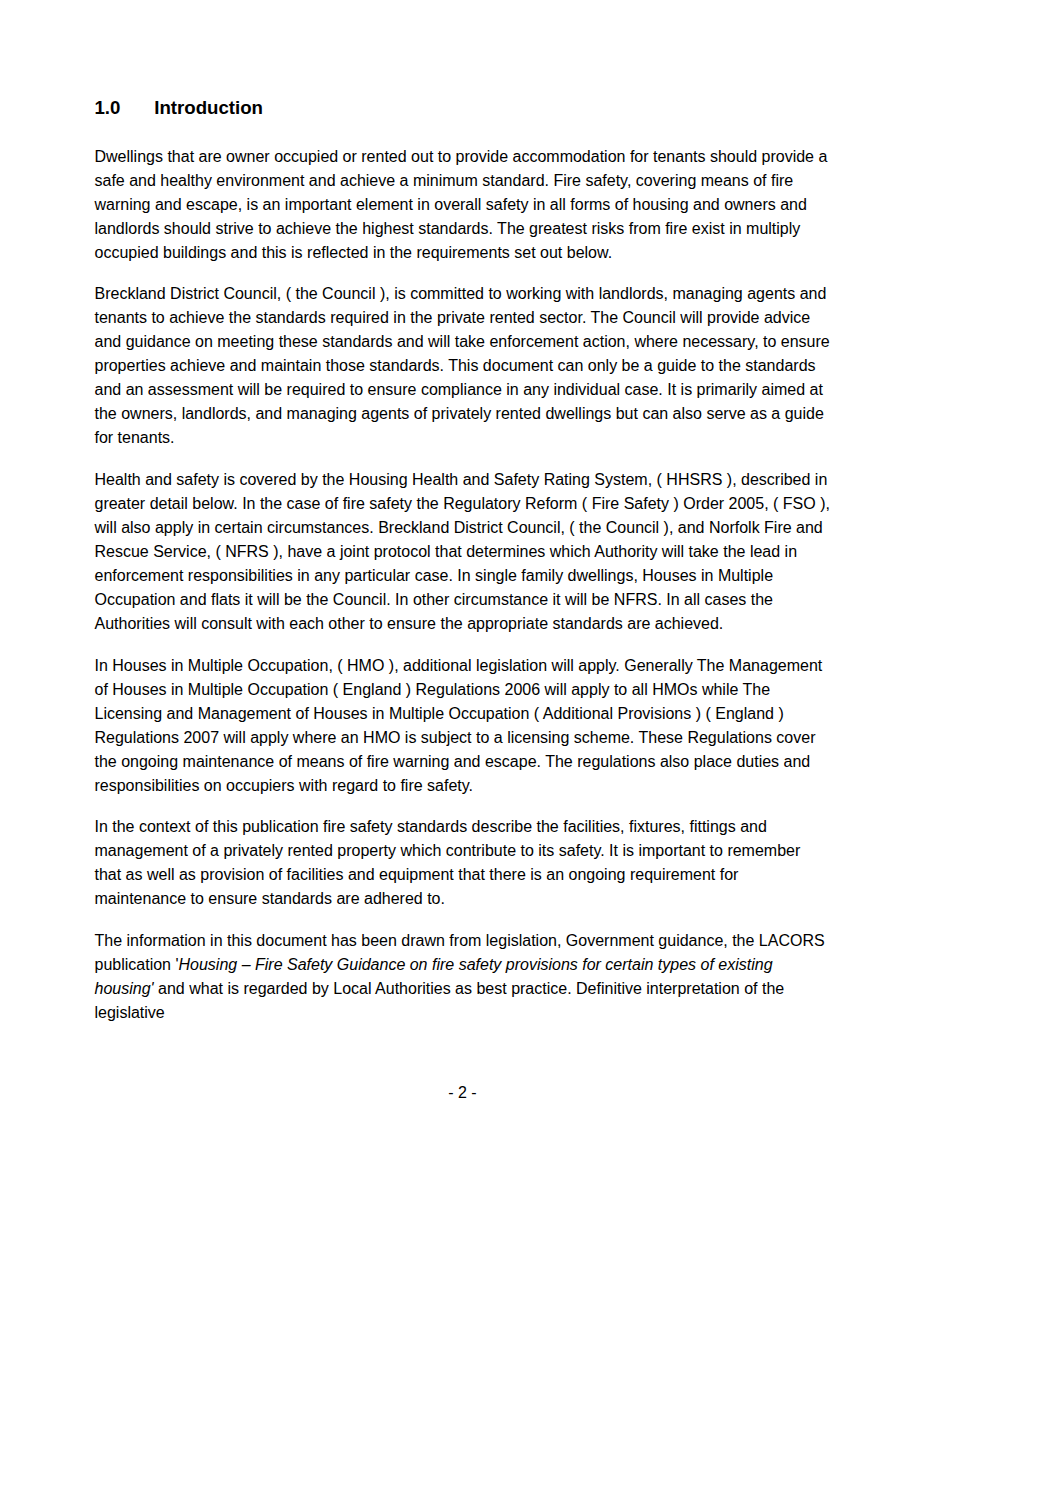1.0 Introduction
Dwellings that are owner occupied or rented out to provide accommodation for tenants should provide a safe and healthy environment and achieve a minimum standard. Fire safety, covering means of fire warning and escape, is an important element in overall safety in all forms of housing and owners and landlords should strive to achieve the highest standards. The greatest risks from fire exist in multiply occupied buildings and this is reflected in the requirements set out below.
Breckland District Council, ( the Council ), is committed to working with landlords, managing agents and tenants to achieve the standards required in the private rented sector. The Council will provide advice and guidance on meeting these standards and will take enforcement action, where necessary, to ensure properties achieve and maintain those standards. This document can only be a guide to the standards and an assessment will be required to ensure compliance in any individual case. It is primarily aimed at the owners, landlords, and managing agents of privately rented dwellings but can also serve as a guide for tenants.
Health and safety is covered by the Housing Health and Safety Rating System, ( HHSRS ), described in greater detail below. In the case of fire safety the Regulatory Reform ( Fire Safety ) Order 2005, ( FSO ), will also apply in certain circumstances. Breckland District Council, ( the Council ), and Norfolk Fire and Rescue Service, ( NFRS ), have a joint protocol that determines which Authority will take the lead in enforcement responsibilities in any particular case. In single family dwellings, Houses in Multiple Occupation and flats it will be the Council. In other circumstance it will be NFRS. In all cases the Authorities will consult with each other to ensure the appropriate standards are achieved.
In Houses in Multiple Occupation, ( HMO ), additional legislation will apply. Generally The Management of Houses in Multiple Occupation ( England ) Regulations 2006 will apply to all HMOs while The Licensing and Management of Houses in Multiple Occupation ( Additional Provisions ) ( England ) Regulations 2007 will apply where an HMO is subject to a licensing scheme. These Regulations cover the ongoing maintenance of means of fire warning and escape. The regulations also place duties and responsibilities on occupiers with regard to fire safety.
In the context of this publication fire safety standards describe the facilities, fixtures, fittings and management of a privately rented property which contribute to its safety. It is important to remember that as well as provision of facilities and equipment that there is an ongoing requirement for maintenance to ensure standards are adhered to.
The information in this document has been drawn from legislation, Government guidance, the LACORS publication 'Housing – Fire Safety Guidance on fire safety provisions for certain types of existing housing' and what is regarded by Local Authorities as best practice. Definitive interpretation of the legislative
- 2 -